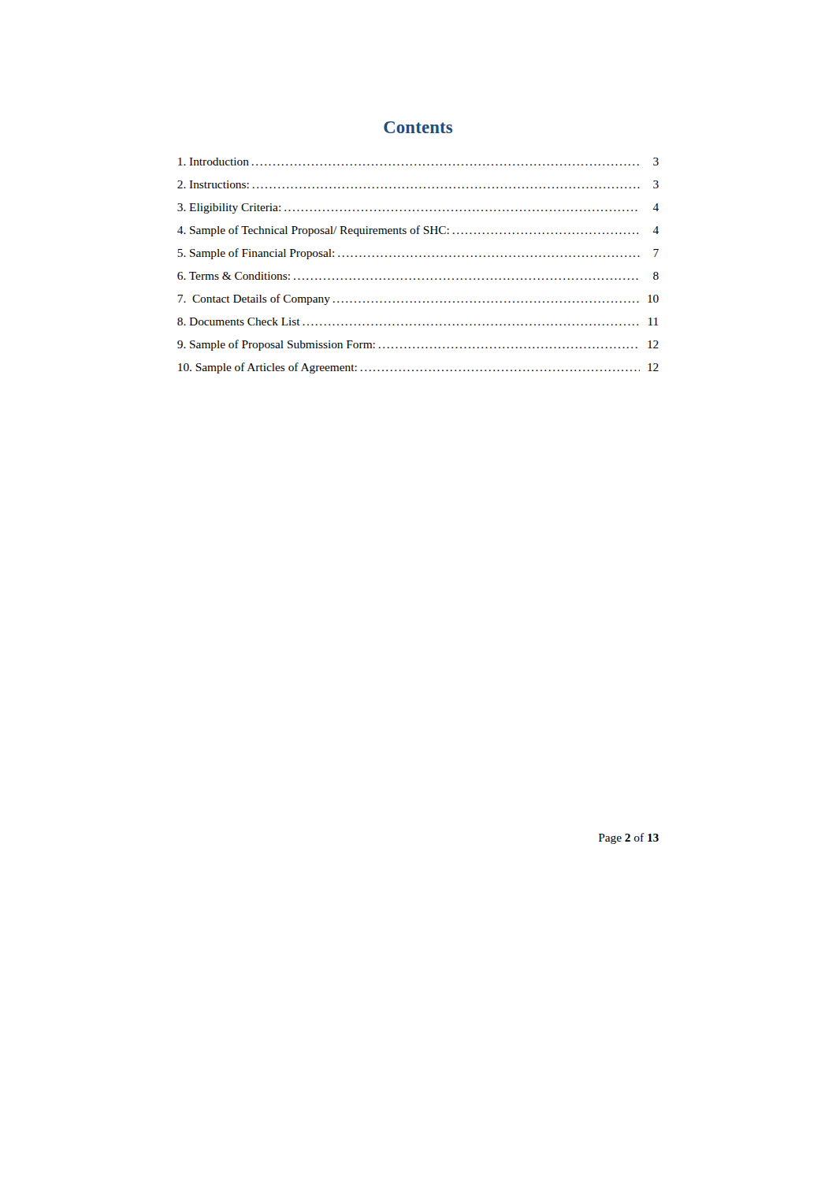Contents
1. Introduction .................................................................................................................................................. 3
2. Instructions: .................................................................................................................................................. 3
3. Eligibility Criteria: .................................................................................................................................................. 4
4. Sample of Technical Proposal/ Requirements of SHC: .................................................................................................................................................. 4
5. Sample of Financial Proposal: .................................................................................................................................................. 7
6. Terms & Conditions: .................................................................................................................................................. 8
7. Contact Details of Company .................................................................................................................................................. 10
8. Documents Check List .................................................................................................................................................. 11
9. Sample of Proposal Submission Form: .................................................................................................................................................. 12
10. Sample of Articles of Agreement: .................................................................................................................................................. 12
Page 2 of 13